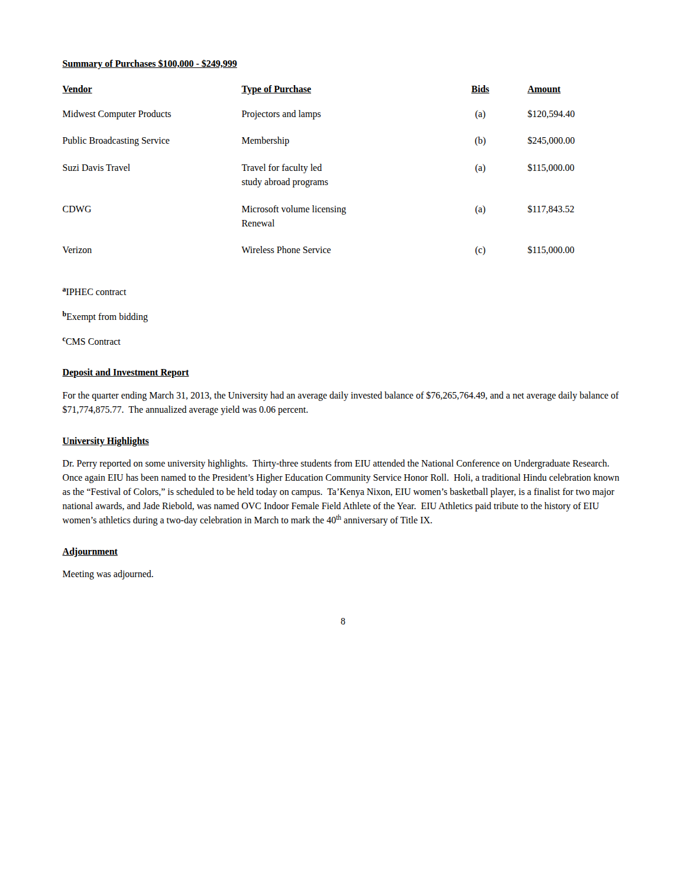Summary of Purchases $100,000 - $249,999
| Vendor | Type of Purchase | Bids | Amount |
| --- | --- | --- | --- |
| Midwest Computer Products | Projectors and lamps | (a) | $120,594.40 |
| Public Broadcasting Service | Membership | (b) | $245,000.00 |
| Suzi Davis Travel | Travel for faculty led study abroad programs | (a) | $115,000.00 |
| CDWG | Microsoft volume licensing Renewal | (a) | $117,843.52 |
| Verizon | Wireless Phone Service | (c) | $115,000.00 |
aIPHEC contract
bExempt from bidding
cCMS Contract
Deposit and Investment Report
For the quarter ending March 31, 2013, the University had an average daily invested balance of $76,265,764.49, and a net average daily balance of $71,774,875.77. The annualized average yield was 0.06 percent.
University Highlights
Dr. Perry reported on some university highlights. Thirty-three students from EIU attended the National Conference on Undergraduate Research. Once again EIU has been named to the President’s Higher Education Community Service Honor Roll. Holi, a traditional Hindu celebration known as the “Festival of Colors,” is scheduled to be held today on campus. Ta’Kenya Nixon, EIU women’s basketball player, is a finalist for two major national awards, and Jade Riebold, was named OVC Indoor Female Field Athlete of the Year. EIU Athletics paid tribute to the history of EIU women’s athletics during a two-day celebration in March to mark the 40th anniversary of Title IX.
Adjournment
Meeting was adjourned.
8